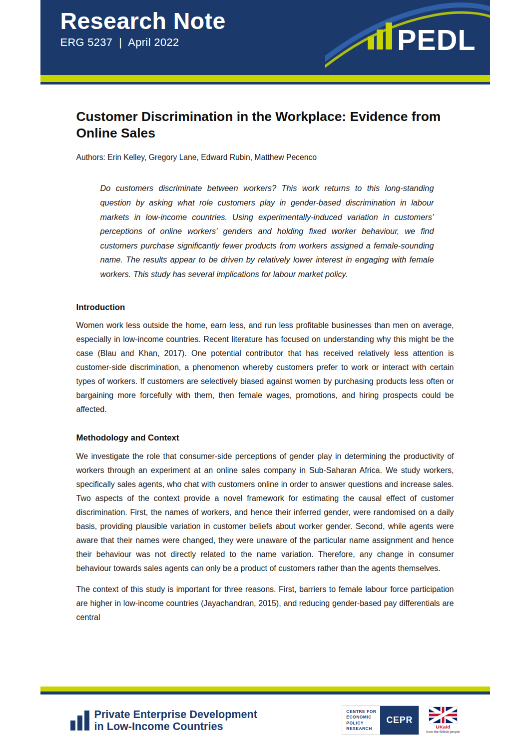Research Note
ERG 5237 | April 2022
PEDL
Customer Discrimination in the Workplace: Evidence from Online Sales
Authors: Erin Kelley, Gregory Lane, Edward Rubin, Matthew Pecenco
Do customers discriminate between workers? This work returns to this long-standing question by asking what role customers play in gender-based discrimination in labour markets in low-income countries. Using experimentally-induced variation in customers’ perceptions of online workers' genders and holding fixed worker behaviour, we find customers purchase significantly fewer products from workers assigned a female-sounding name. The results appear to be driven by relatively lower interest in engaging with female workers. This study has several implications for labour market policy.
Introduction
Women work less outside the home, earn less, and run less profitable businesses than men on average, especially in low-income countries. Recent literature has focused on understanding why this might be the case (Blau and Khan, 2017). One potential contributor that has received relatively less attention is customer-side discrimination, a phenomenon whereby customers prefer to work or interact with certain types of workers. If customers are selectively biased against women by purchasing products less often or bargaining more forcefully with them, then female wages, promotions, and hiring prospects could be affected.
Methodology and Context
We investigate the role that consumer-side perceptions of gender play in determining the productivity of workers through an experiment at an online sales company in Sub-Saharan Africa. We study workers, specifically sales agents, who chat with customers online in order to answer questions and increase sales. Two aspects of the context provide a novel framework for estimating the causal effect of customer discrimination. First, the names of workers, and hence their inferred gender, were randomised on a daily basis, providing plausible variation in customer beliefs about worker gender. Second, while agents were aware that their names were changed, they were unaware of the particular name assignment and hence their behaviour was not directly related to the name variation. Therefore, any change in consumer behaviour towards sales agents can only be a product of customers rather than the agents themselves.
The context of this study is important for three reasons. First, barriers to female labour force participation are higher in low-income countries (Jayachandran, 2015), and reducing gender-based pay differentials are central
Private Enterprise Development in Low-Income Countries
Centre for
Economic
Policy
Research
CEPR
UKaid from the British people